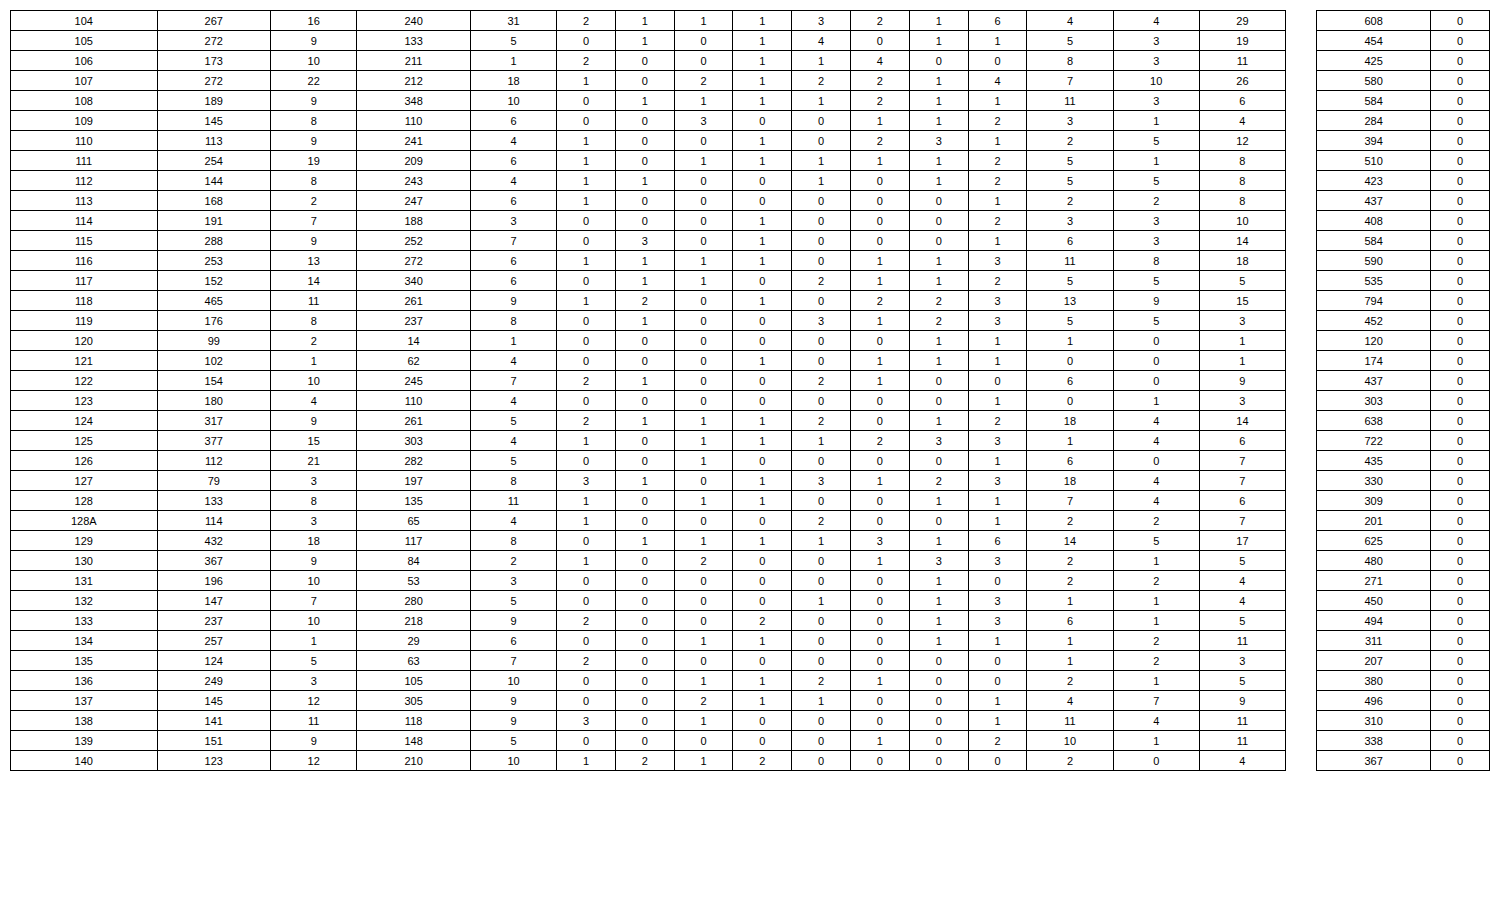| 104 | 267 | 16 | 240 | 31 | 2 | 1 | 1 | 1 | 3 | 2 | 1 | 6 | 4 | 4 | 29 | | 608 | 0 |
| 105 | 272 | 9 | 133 | 5 | 0 | 1 | 0 | 1 | 4 | 0 | 1 | 1 | 5 | 3 | 19 | | 454 | 0 |
| 106 | 173 | 10 | 211 | 1 | 2 | 0 | 0 | 1 | 1 | 4 | 0 | 0 | 8 | 3 | 11 | | 425 | 0 |
| 107 | 272 | 22 | 212 | 18 | 1 | 0 | 2 | 1 | 2 | 2 | 1 | 4 | 7 | 10 | 26 | | 580 | 0 |
| 108 | 189 | 9 | 348 | 10 | 0 | 1 | 1 | 1 | 1 | 2 | 1 | 1 | 11 | 3 | 6 | | 584 | 0 |
| 109 | 145 | 8 | 110 | 6 | 0 | 0 | 3 | 0 | 0 | 1 | 1 | 2 | 3 | 1 | 4 | | 284 | 0 |
| 110 | 113 | 9 | 241 | 4 | 1 | 0 | 0 | 1 | 0 | 2 | 3 | 1 | 2 | 5 | 12 | | 394 | 0 |
| 111 | 254 | 19 | 209 | 6 | 1 | 0 | 1 | 1 | 1 | 1 | 1 | 2 | 5 | 1 | 8 | | 510 | 0 |
| 112 | 144 | 8 | 243 | 4 | 1 | 1 | 0 | 0 | 1 | 0 | 1 | 2 | 5 | 5 | 8 | | 423 | 0 |
| 113 | 168 | 2 | 247 | 6 | 1 | 0 | 0 | 0 | 0 | 0 | 0 | 1 | 2 | 2 | 8 | | 437 | 0 |
| 114 | 191 | 7 | 188 | 3 | 0 | 0 | 0 | 1 | 0 | 0 | 0 | 2 | 3 | 3 | 10 | | 408 | 0 |
| 115 | 288 | 9 | 252 | 7 | 0 | 3 | 0 | 1 | 0 | 0 | 0 | 1 | 6 | 3 | 14 | | 584 | 0 |
| 116 | 253 | 13 | 272 | 6 | 1 | 1 | 1 | 1 | 0 | 1 | 1 | 3 | 11 | 8 | 18 | | 590 | 0 |
| 117 | 152 | 14 | 340 | 6 | 0 | 1 | 1 | 0 | 2 | 1 | 1 | 2 | 5 | 5 | 5 | | 535 | 0 |
| 118 | 465 | 11 | 261 | 9 | 1 | 2 | 0 | 1 | 0 | 2 | 2 | 3 | 13 | 9 | 15 | | 794 | 0 |
| 119 | 176 | 8 | 237 | 8 | 0 | 1 | 0 | 0 | 3 | 1 | 2 | 3 | 5 | 5 | 3 | | 452 | 0 |
| 120 | 99 | 2 | 14 | 1 | 0 | 0 | 0 | 0 | 0 | 0 | 1 | 1 | 1 | 0 | 1 | | 120 | 0 |
| 121 | 102 | 1 | 62 | 4 | 0 | 0 | 0 | 1 | 0 | 1 | 1 | 1 | 0 | 0 | 1 | | 174 | 0 |
| 122 | 154 | 10 | 245 | 7 | 2 | 1 | 0 | 0 | 2 | 1 | 0 | 0 | 6 | 0 | 9 | | 437 | 0 |
| 123 | 180 | 4 | 110 | 4 | 0 | 0 | 0 | 0 | 0 | 0 | 0 | 1 | 0 | 1 | 3 | | 303 | 0 |
| 124 | 317 | 9 | 261 | 5 | 2 | 1 | 1 | 1 | 2 | 0 | 1 | 2 | 18 | 4 | 14 | | 638 | 0 |
| 125 | 377 | 15 | 303 | 4 | 1 | 0 | 1 | 1 | 1 | 2 | 3 | 3 | 1 | 4 | 6 | | 722 | 0 |
| 126 | 112 | 21 | 282 | 5 | 0 | 0 | 1 | 0 | 0 | 0 | 0 | 1 | 6 | 0 | 7 | | 435 | 0 |
| 127 | 79 | 3 | 197 | 8 | 3 | 1 | 0 | 1 | 3 | 1 | 2 | 3 | 18 | 4 | 7 | | 330 | 0 |
| 128 | 133 | 8 | 135 | 11 | 1 | 0 | 1 | 1 | 0 | 0 | 1 | 1 | 7 | 4 | 6 | | 309 | 0 |
| 128A | 114 | 3 | 65 | 4 | 1 | 0 | 0 | 0 | 2 | 0 | 0 | 1 | 2 | 2 | 7 | | 201 | 0 |
| 129 | 432 | 18 | 117 | 8 | 0 | 1 | 1 | 1 | 1 | 3 | 1 | 6 | 14 | 5 | 17 | | 625 | 0 |
| 130 | 367 | 9 | 84 | 2 | 1 | 0 | 2 | 0 | 0 | 1 | 3 | 3 | 2 | 1 | 5 | | 480 | 0 |
| 131 | 196 | 10 | 53 | 3 | 0 | 0 | 0 | 0 | 0 | 0 | 1 | 0 | 2 | 2 | 4 | | 271 | 0 |
| 132 | 147 | 7 | 280 | 5 | 0 | 0 | 0 | 0 | 1 | 0 | 1 | 3 | 1 | 1 | 4 | | 450 | 0 |
| 133 | 237 | 10 | 218 | 9 | 2 | 0 | 0 | 2 | 0 | 0 | 1 | 3 | 6 | 1 | 5 | | 494 | 0 |
| 134 | 257 | 1 | 29 | 6 | 0 | 0 | 1 | 1 | 0 | 0 | 1 | 1 | 1 | 2 | 11 | | 311 | 0 |
| 135 | 124 | 5 | 63 | 7 | 2 | 0 | 0 | 0 | 0 | 0 | 0 | 0 | 1 | 2 | 3 | | 207 | 0 |
| 136 | 249 | 3 | 105 | 10 | 0 | 0 | 1 | 1 | 2 | 1 | 0 | 0 | 2 | 1 | 5 | | 380 | 0 |
| 137 | 145 | 12 | 305 | 9 | 0 | 0 | 2 | 1 | 1 | 0 | 0 | 1 | 4 | 7 | 9 | | 496 | 0 |
| 138 | 141 | 11 | 118 | 9 | 3 | 0 | 1 | 0 | 0 | 0 | 0 | 1 | 11 | 4 | 11 | | 310 | 0 |
| 139 | 151 | 9 | 148 | 5 | 0 | 0 | 0 | 0 | 0 | 1 | 0 | 2 | 10 | 1 | 11 | | 338 | 0 |
| 140 | 123 | 12 | 210 | 10 | 1 | 2 | 1 | 2 | 0 | 0 | 0 | 0 | 2 | 0 | 4 | | 367 | 0 |